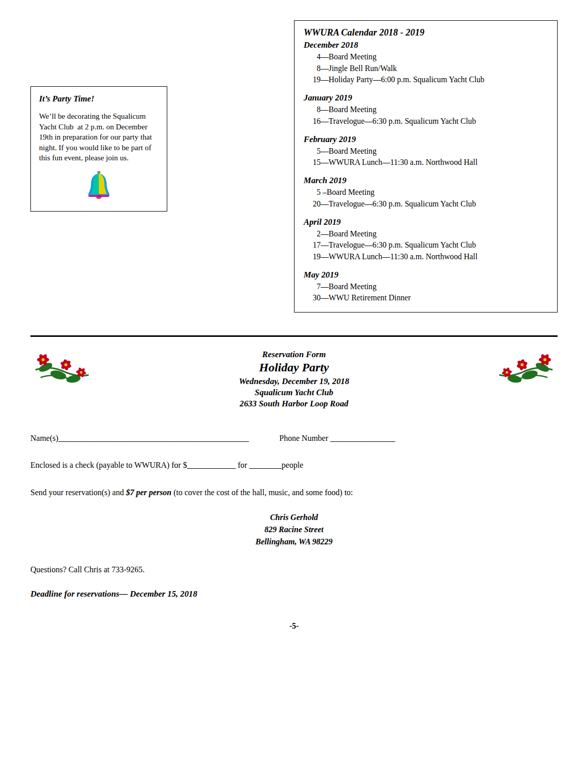It’s Party Time!
We’ll be decorating the Squalicum Yacht Club at 2 p.m. on December 19th in preparation for our party that night. If you would like to be part of this fun event, please join us.
WWURA Calendar 2018 - 2019
December 2018
4—Board Meeting
8—Jingle Bell Run/Walk
19—Holiday Party—6:00 p.m. Squalicum Yacht Club
January 2019
8—Board Meeting
16—Travelogue—6:30 p.m. Squalicum Yacht Club
February 2019
5—Board Meeting
15—WWURA Lunch—11:30 a.m. Northwood Hall
March 2019
5 –Board Meeting
20—Travelogue—6:30 p.m. Squalicum Yacht Club
April 2019
2—Board Meeting
17—Travelogue—6:30 p.m. Squalicum Yacht Club
19—WWURA Lunch—11:30 a.m. Northwood Hall
May 2019
7—Board Meeting
30—WWU Retirement Dinner
Reservation Form
Holiday Party
Wednesday, December 19, 2018
Squalicum Yacht Club
2633 South Harbor Loop Road
Name(s)_______________________________________________ Phone Number ________________
Enclosed is a check (payable to WWURA) for $____________ for ________people
Send your reservation(s) and $7 per person (to cover the cost of the hall, music, and some food) to:
Chris Gerhold
829 Racine Street
Bellingham, WA 98229
Questions? Call Chris at 733-9265.
Deadline for reservations— December 15, 2018
-5-